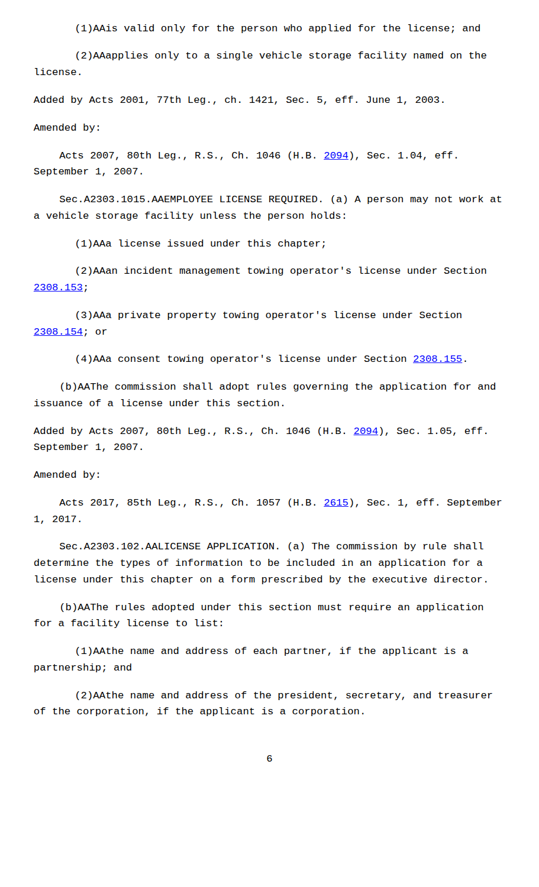(1)AAis valid only for the person who applied for the license; and
(2)AAapplies only to a single vehicle storage facility named on the license.
Added by Acts 2001, 77th Leg., ch. 1421, Sec. 5, eff. June 1, 2003.
Amended by:
Acts 2007, 80th Leg., R.S., Ch. 1046 (H.B. 2094), Sec. 1.04, eff. September 1, 2007.
Sec.A2303.1015.AAEMPLOYEE LICENSE REQUIRED. (a) A person may not work at a vehicle storage facility unless the person holds:
(1)AAa license issued under this chapter;
(2)AAan incident management towing operator's license under Section 2308.153;
(3)AAa private property towing operator's license under Section 2308.154; or
(4)AAa consent towing operator's license under Section 2308.155.
(b)AAThe commission shall adopt rules governing the application for and issuance of a license under this section.
Added by Acts 2007, 80th Leg., R.S., Ch. 1046 (H.B. 2094), Sec. 1.05, eff. September 1, 2007.
Amended by:
Acts 2017, 85th Leg., R.S., Ch. 1057 (H.B. 2615), Sec. 1, eff. September 1, 2017.
Sec.A2303.102.AALICENSE APPLICATION. (a) The commission by rule shall determine the types of information to be included in an application for a license under this chapter on a form prescribed by the executive director.
(b)AAThe rules adopted under this section must require an application for a facility license to list:
(1)AAthe name and address of each partner, if the applicant is a partnership; and
(2)AAthe name and address of the president, secretary, and treasurer of the corporation, if the applicant is a corporation.
6